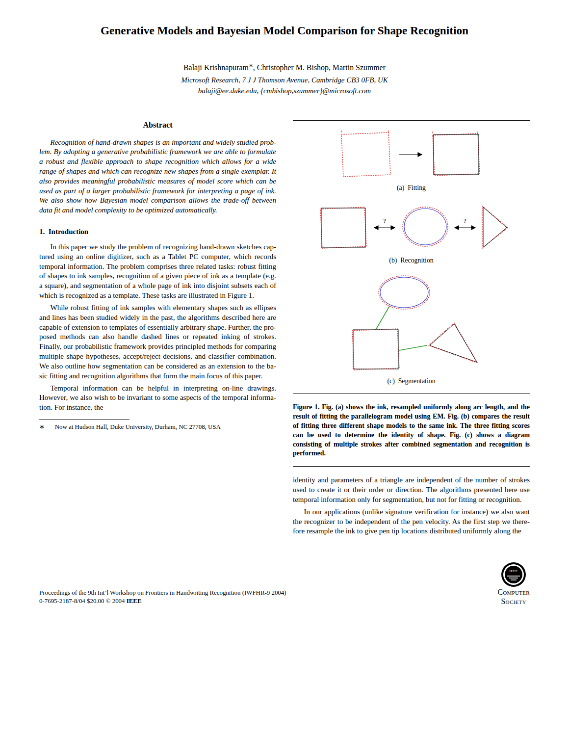Generative Models and Bayesian Model Comparison for Shape Recognition
Balaji Krishnapuram∗, Christopher M. Bishop, Martin Szummer
Microsoft Research, 7 J J Thomson Avenue, Cambridge CB3 0FB, UK
balaji@ee.duke.edu, {cmbishop,szummer}@microsoft.com
Abstract
Recognition of hand-drawn shapes is an important and widely studied problem. By adopting a generative probabilistic framework we are able to formulate a robust and flexible approach to shape recognition which allows for a wide range of shapes and which can recognize new shapes from a single exemplar. It also provides meaningful probabilistic measures of model score which can be used as part of a larger probabilistic framework for interpreting a page of ink. We also show how Bayesian model comparison allows the trade-off between data fit and model complexity to be optimized automatically.
1. Introduction
In this paper we study the problem of recognizing hand-drawn sketches captured using an online digitizer, such as a Tablet PC computer, which records temporal information. The problem comprises three related tasks: robust fitting of shapes to ink samples, recognition of a given piece of ink as a template (e.g. a square), and segmentation of a whole page of ink into disjoint subsets each of which is recognized as a template. These tasks are illustrated in Figure 1.
While robust fitting of ink samples with elementary shapes such as ellipses and lines has been studied widely in the past, the algorithms described here are capable of extension to templates of essentially arbitrary shape. Further, the proposed methods can also handle dashed lines or repeated inking of strokes. Finally, our probabilistic framework provides principled methods for comparing multiple shape hypotheses, accept/reject decisions, and classifier combination. We also outline how segmentation can be considered as an extension to the basic fitting and recognition algorithms that form the main focus of this paper.
Temporal information can be helpful in interpreting on-line drawings. However, we also wish to be invariant to some aspects of the temporal information. For instance, the
∗Now at Hudson Hall, Duke University, Durham, NC 27708, USA
(a) Fitting
? ?
(b) Recognition
(c) Segmentation
Figure 1. Fig. (a) shows the ink, resampled uniformly along arc length, and the result of fitting the parallelogram model using EM. Fig. (b) compares the result of fitting three different shape models to the same ink. The three fitting scores can be used to determine the identity of shape. Fig. (c) shows a diagram consisting of multiple strokes after combined segmentation and recognition is performed.
identity and parameters of a triangle are independent of the number of strokes used to create it or their order or direction. The algorithms presented here use temporal information only for segmentation, but not for fitting or recognition.
In our applications (unlike signature verification for instance) we also want the recognizer to be independent of the pen velocity. As the first step we therefore resample the ink to give pen tip locations distributed uniformly along the
Proceedings of the 9th Int’l Workshop on Frontiers in Handwriting Recognition (IWFHR-9 2004)
0-7695-2187-8/04 $20.00 © 2004 IEEE
IEEE
Computer
Society